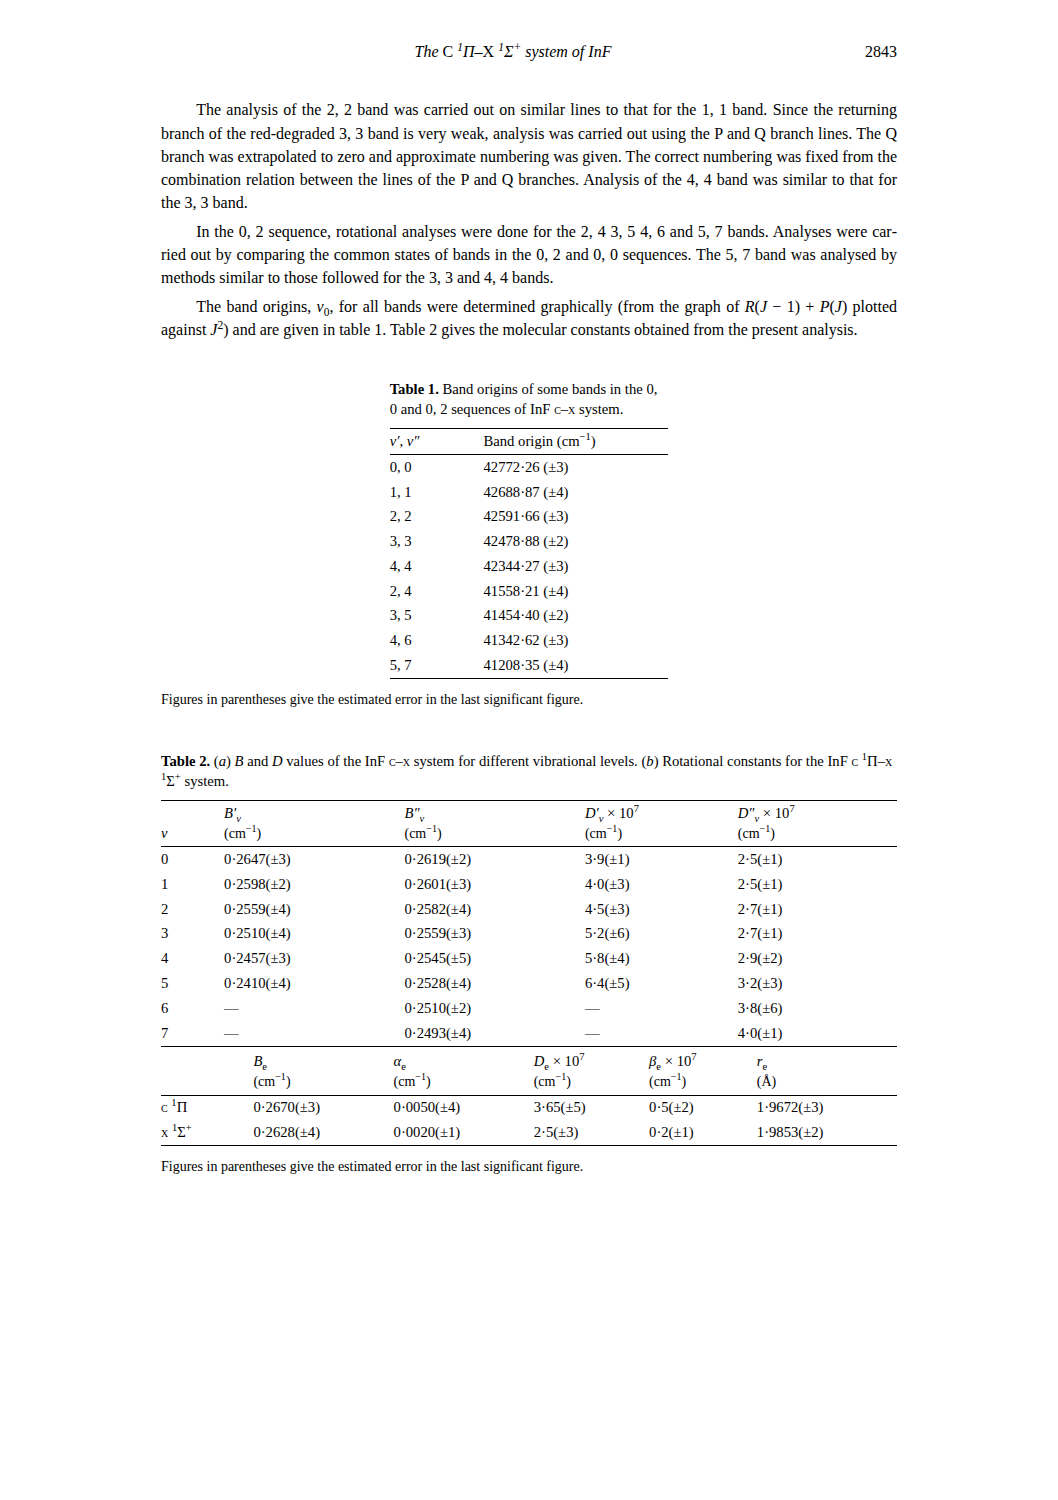The C 1Π–X 1Σ+ system of InF
2843
The analysis of the 2, 2 band was carried out on similar lines to that for the 1, 1 band. Since the returning branch of the red-degraded 3, 3 band is very weak, analysis was carried out using the P and Q branch lines. The Q branch was extrapolated to zero and approximate numbering was given. The correct numbering was fixed from the combination relation between the lines of the P and Q branches. Analysis of the 4, 4 band was similar to that for the 3, 3 band.
In the 0, 2 sequence, rotational analyses were done for the 2, 4 3, 5 4, 6 and 5, 7 bands. Analyses were carried out by comparing the common states of bands in the 0, 2 and 0, 0 sequences. The 5, 7 band was analysed by methods similar to those followed for the 3, 3 and 4, 4 bands.
The band origins, v0, for all bands were determined graphically (from the graph of R(J − 1) + P(J) plotted against J2) and are given in table 1. Table 2 gives the molecular constants obtained from the present analysis.
Table 1. Band origins of some bands in the 0, 0 and 0, 2 sequences of InF c–x system.
| v′ , v″ | Band origin (cm −1 ) |
| --- | --- |
| 0, 0 | 42772·26 (±3) |
| 1, 1 | 42688·87 (±4) |
| 2, 2 | 42591·66 (±3) |
| 3, 3 | 42478·88 (±2) |
| 4, 4 | 42344·27 (±3) |
| 2, 4 | 41558·21 (±4) |
| 3, 5 | 41454·40 (±2) |
| 4, 6 | 41342·62 (±3) |
| 5, 7 | 41208·35 (±4) |
Figures in parentheses give the estimated error in the last significant figure.
Table 2. ( a ) B and D values of the InF c–x system for different vibrational levels. ( b ) Rotational constants for the InF c 1 Π– x 1 Σ + system.
| v | B′ v (cm −1 ) | B″ v (cm −1 ) | D′ v × 10 7 (cm −1 ) | D″ v × 10 7 (cm −1 ) |
| --- | --- | --- | --- | --- |
| 0 | 0·2647(±3) | 0·2619(±2) | 3·9(±1) | 2·5(±1) |
| 1 | 0·2598(±2) | 0·2601(±3) | 4·0(±3) | 2·5(±1) |
| 2 | 0·2559(±4) | 0·2582(±4) | 4·5(±3) | 2·7(±1) |
| 3 | 0·2510(±4) | 0·2559(±3) | 5·2(±6) | 2·7(±1) |
| 4 | 0·2457(±3) | 0·2545(±5) | 5·8(±4) | 2·9(±2) |
| 5 | 0·2410(±4) | 0·2528(±4) | 6·4(±5) | 3·2(±3) |
| 6 | — | 0·2510(±2) | — | 3·8(±6) |
| 7 | — | 0·2493(±4) | — | 4·0(±1) |
| | B e (cm −1 ) | α e (cm −1 ) | D e × 10 7 (cm −1 ) | β e × 10 7 (cm −1 ) | r e (Å) |
| --- | --- | --- | --- | --- | --- |
| c 1 Π | 0·2670(±3) | 0·0050(±4) | 3·65(±5) | 0·5(±2) | 1·9672(±3) |
| x 1 Σ + | 0·2628(±4) | 0·0020(±1) | 2·5(±3) | 0·2(±1) | 1·9853(±2) |
Figures in parentheses give the estimated error in the last significant figure.